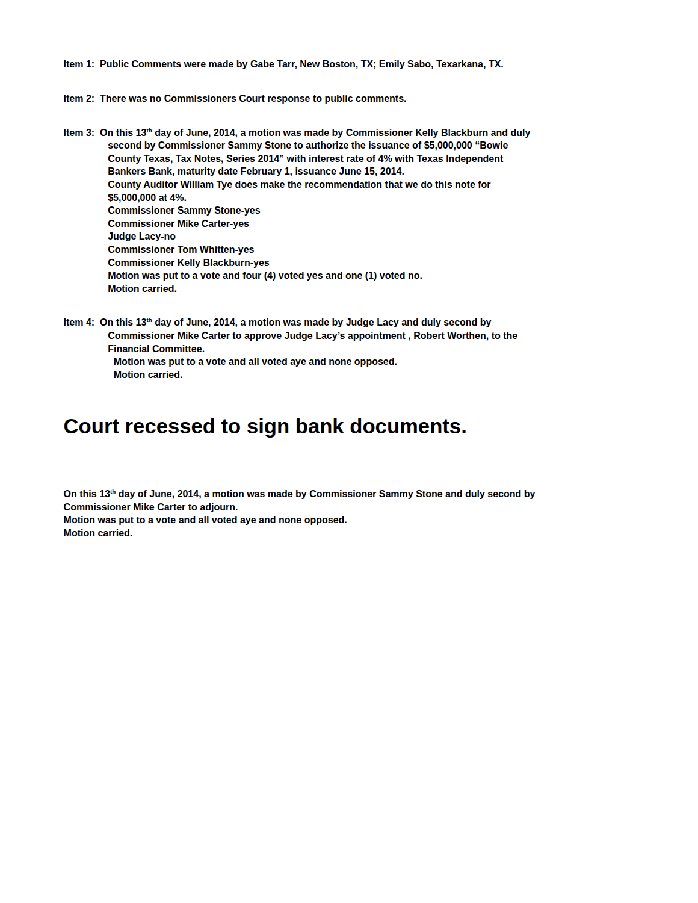Item 1: Public Comments were made by Gabe Tarr, New Boston, TX; Emily Sabo, Texarkana, TX.
Item 2: There was no Commissioners Court response to public comments.
Item 3: On this 13th day of June, 2014, a motion was made by Commissioner Kelly Blackburn and duly
second by Commissioner Sammy Stone to authorize the issuance of $5,000,000 “Bowie
County Texas, Tax Notes, Series 2014” with interest rate of 4% with Texas Independent
Bankers Bank, maturity date February 1, issuance June 15, 2014.
County Auditor William Tye does make the recommendation that we do this note for
$5,000,000 at 4%.
Commissioner Sammy Stone-yes
Commissioner Mike Carter-yes
Judge Lacy-no
Commissioner Tom Whitten-yes
Commissioner Kelly Blackburn-yes
Motion was put to a vote and four (4) voted yes and one (1) voted no.
Motion carried.
Item 4: On this 13th day of June, 2014, a motion was made by Judge Lacy and duly second by
Commissioner Mike Carter to approve Judge Lacy’s appointment , Robert Worthen, to the
Financial Committee.
Motion was put to a vote and all voted aye and none opposed.
Motion carried.
Court recessed to sign bank documents.
On this 13th day of June, 2014, a motion was made by Commissioner Sammy Stone and duly second by
Commissioner Mike Carter to adjourn.
Motion was put to a vote and all voted aye and none opposed.
Motion carried.